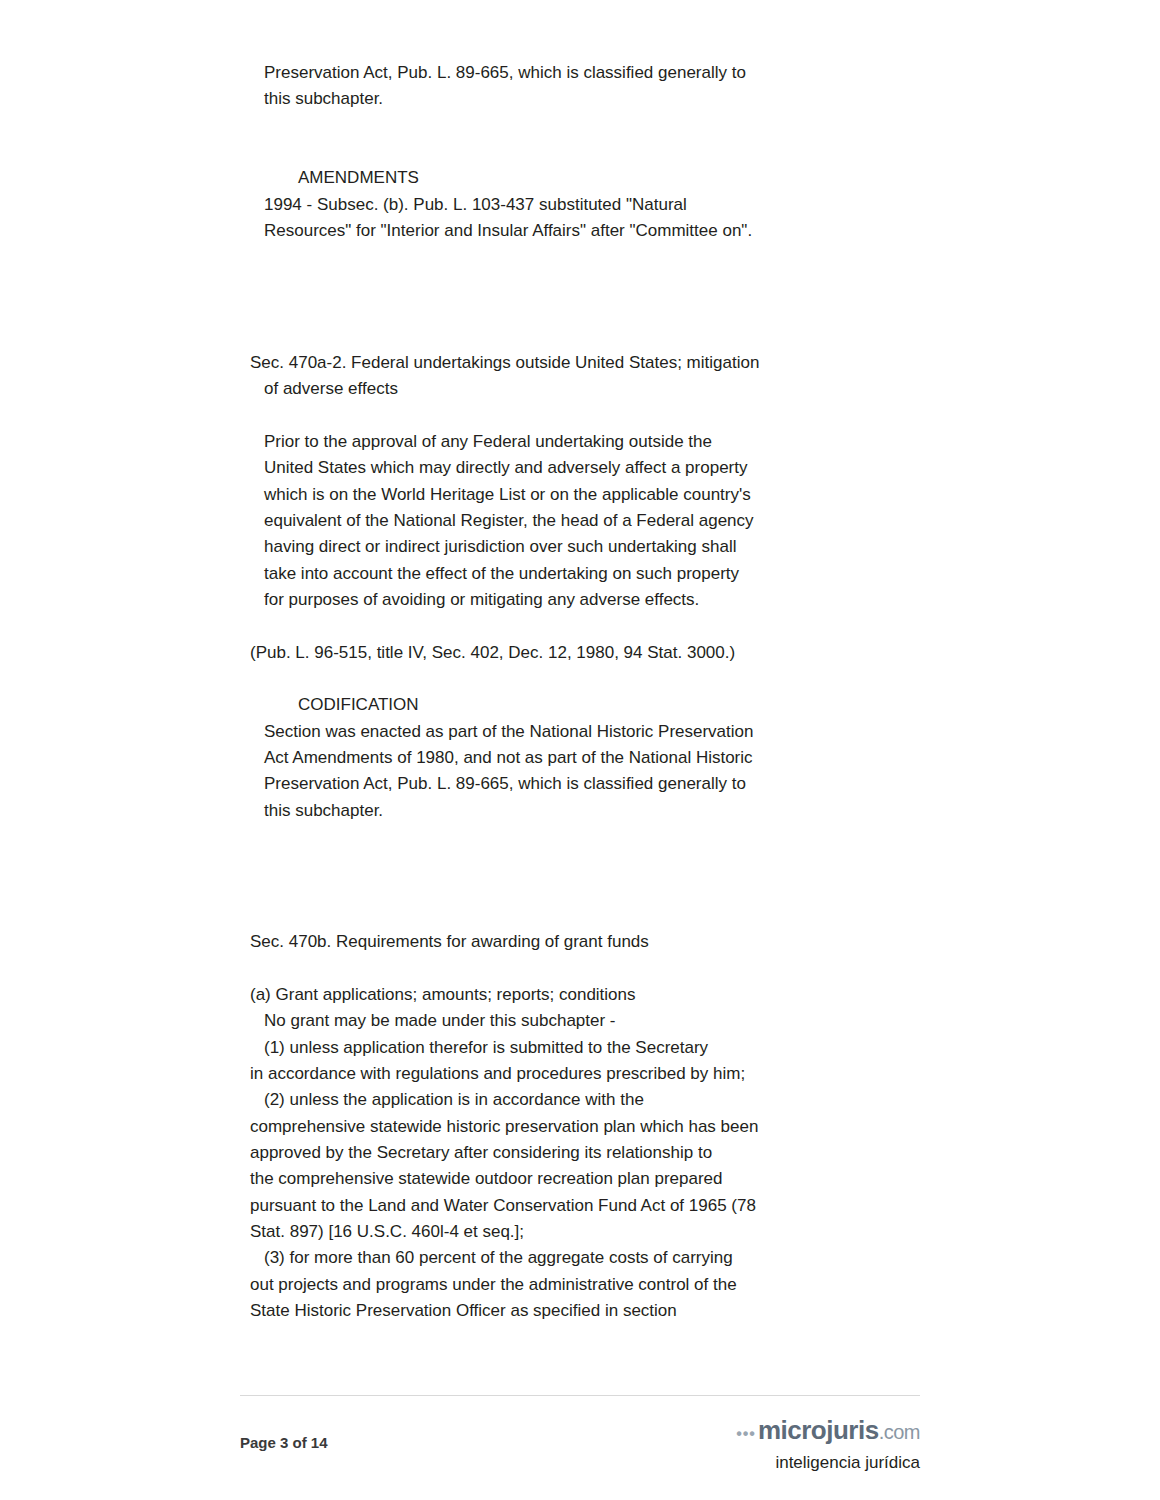Preservation Act, Pub. L. 89-665, which is classified generally to
this subchapter.
AMENDMENTS
1994 - Subsec. (b). Pub. L. 103-437 substituted "Natural
Resources" for "Interior and Insular Affairs" after "Committee on".
Sec. 470a-2. Federal undertakings outside United States; mitigation
of adverse effects
Prior to the approval of any Federal undertaking outside the
United States which may directly and adversely affect a property
which is on the World Heritage List or on the applicable country's
equivalent of the National Register, the head of a Federal agency
having direct or indirect jurisdiction over such undertaking shall
take into account the effect of the undertaking on such property
for purposes of avoiding or mitigating any adverse effects.
(Pub. L. 96-515, title IV, Sec. 402, Dec. 12, 1980, 94 Stat. 3000.)
CODIFICATION
Section was enacted as part of the National Historic Preservation
Act Amendments of 1980, and not as part of the National Historic
Preservation Act, Pub. L. 89-665, which is classified generally to
this subchapter.
Sec. 470b. Requirements for awarding of grant funds
(a) Grant applications; amounts; reports; conditions
No grant may be made under this subchapter -
(1) unless application therefor is submitted to the Secretary
in accordance with regulations and procedures prescribed by him;
(2) unless the application is in accordance with the
comprehensive statewide historic preservation plan which has been
approved by the Secretary after considering its relationship to
the comprehensive statewide outdoor recreation plan prepared
pursuant to the Land and Water Conservation Fund Act of 1965 (78
Stat. 897) [16 U.S.C. 460l-4 et seq.];
(3) for more than 60 percent of the aggregate costs of carrying
out projects and programs under the administrative control of the
State Historic Preservation Officer as specified in section
Page 3 of 14
•••microjuris.com inteligencia jurídica